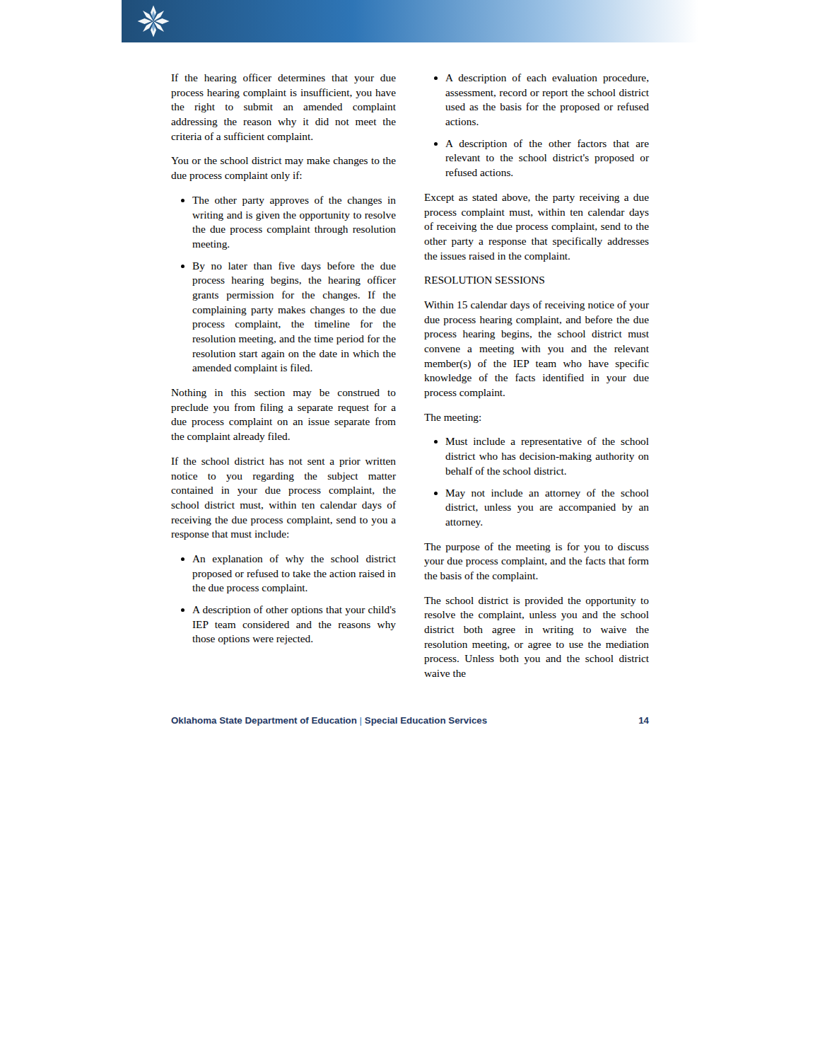If the hearing officer determines that your due process hearing complaint is insufficient, you have the right to submit an amended complaint addressing the reason why it did not meet the criteria of a sufficient complaint.
You or the school district may make changes to the due process complaint only if:
The other party approves of the changes in writing and is given the opportunity to resolve the due process complaint through resolution meeting.
By no later than five days before the due process hearing begins, the hearing officer grants permission for the changes. If the complaining party makes changes to the due process complaint, the timeline for the resolution meeting, and the time period for the resolution start again on the date in which the amended complaint is filed.
Nothing in this section may be construed to preclude you from filing a separate request for a due process complaint on an issue separate from the complaint already filed.
If the school district has not sent a prior written notice to you regarding the subject matter contained in your due process complaint, the school district must, within ten calendar days of receiving the due process complaint, send to you a response that must include:
An explanation of why the school district proposed or refused to take the action raised in the due process complaint.
A description of other options that your child's IEP team considered and the reasons why those options were rejected.
A description of each evaluation procedure, assessment, record or report the school district used as the basis for the proposed or refused actions.
A description of the other factors that are relevant to the school district's proposed or refused actions.
Except as stated above, the party receiving a due process complaint must, within ten calendar days of receiving the due process complaint, send to the other party a response that specifically addresses the issues raised in the complaint.
RESOLUTION SESSIONS
Within 15 calendar days of receiving notice of your due process hearing complaint, and before the due process hearing begins, the school district must convene a meeting with you and the relevant member(s) of the IEP team who have specific knowledge of the facts identified in your due process complaint.
The meeting:
Must include a representative of the school district who has decision-making authority on behalf of the school district.
May not include an attorney of the school district, unless you are accompanied by an attorney.
The purpose of the meeting is for you to discuss your due process complaint, and the facts that form the basis of the complaint.
The school district is provided the opportunity to resolve the complaint, unless you and the school district both agree in writing to waive the resolution meeting, or agree to use the mediation process. Unless both you and the school district waive the
Oklahoma State Department of Education | Special Education Services 14